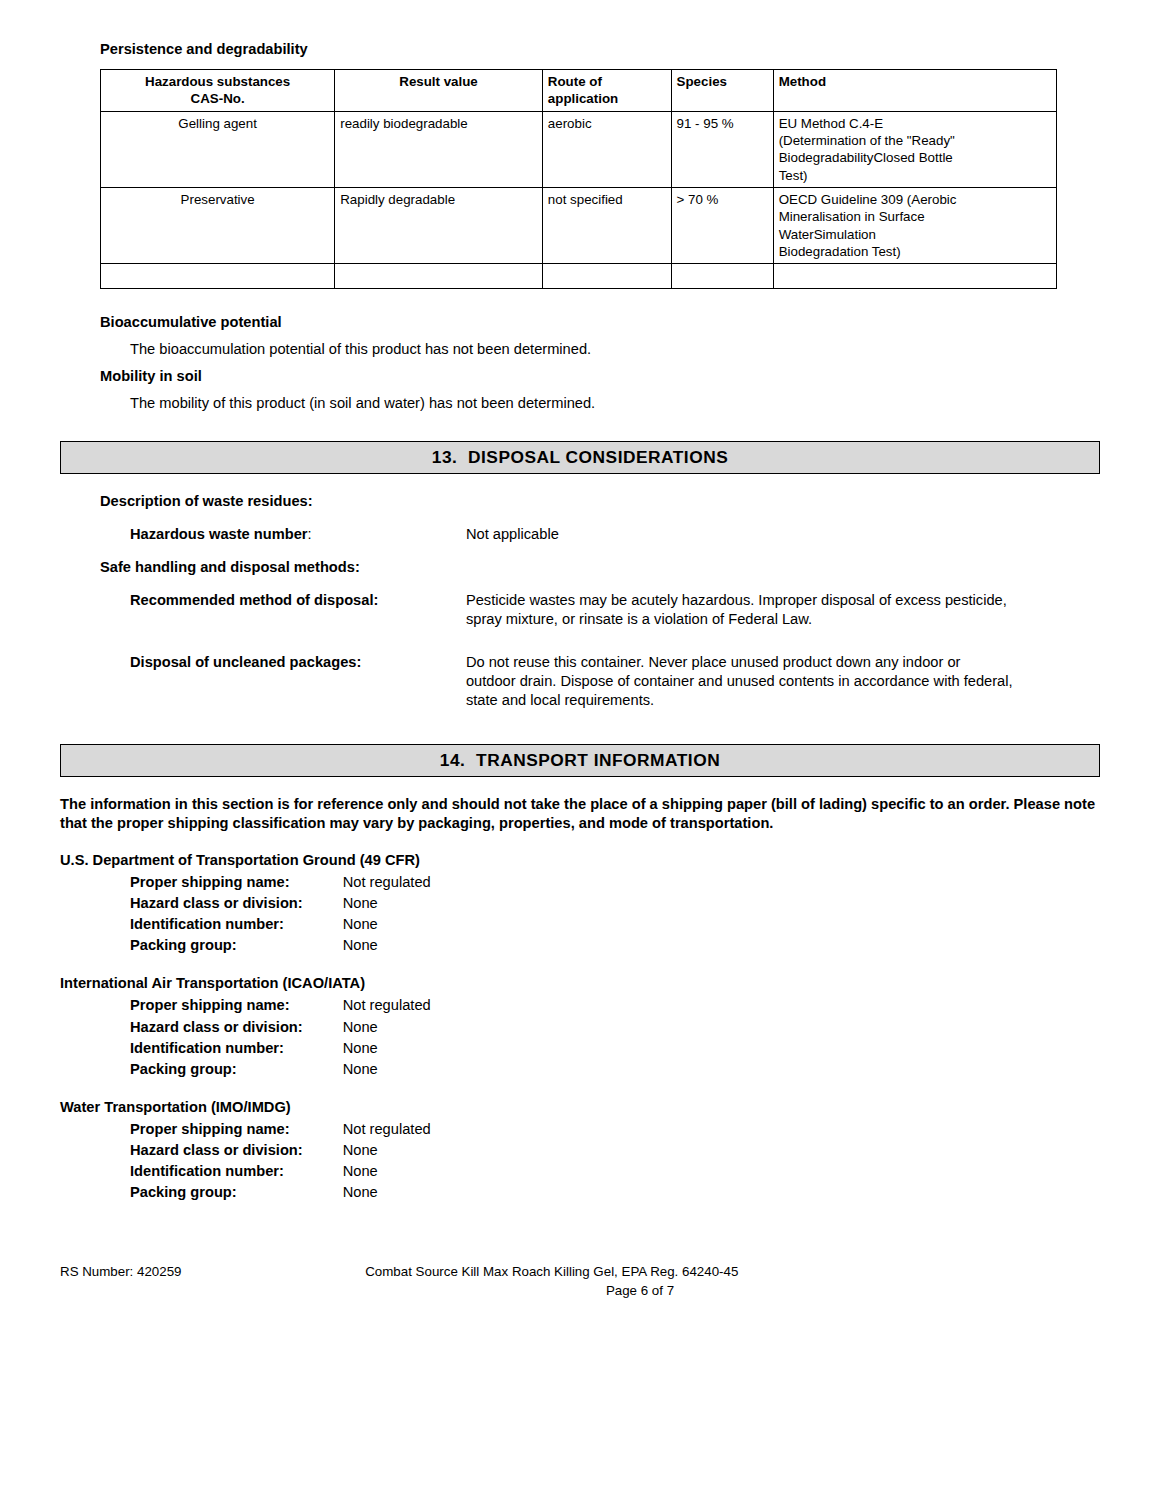Persistence and degradability
| Hazardous substances CAS-No. | Result value | Route of application | Species | Method |
| --- | --- | --- | --- | --- |
| Gelling agent | readily biodegradable | aerobic | 91 - 95 % | EU Method C.4-E (Determination of the "Ready" BiodegradabilityClosed Bottle Test) |
| Preservative | Rapidly degradable | not specified | > 70 % | OECD Guideline 309 (Aerobic Mineralisation in Surface WaterSimulation Biodegradation Test) |
Bioaccumulative potential
The bioaccumulation potential of this product has not been determined.
Mobility in soil
The mobility of this product (in soil and water) has not been determined.
13. DISPOSAL CONSIDERATIONS
Description of waste residues:
| Hazardous waste number : | Not applicable |
Safe handling and disposal methods:
| Recommended method of disposal: | Pesticide wastes may be acutely hazardous. Improper disposal of excess pesticide, spray mixture, or rinsate is a violation of Federal Law. |
| Disposal of uncleaned packages: | Do not reuse this container. Never place unused product down any indoor or outdoor drain. Dispose of container and unused contents in accordance with federal, state and local requirements. |
14. TRANSPORT INFORMATION
The information in this section is for reference only and should not take the place of a shipping paper (bill of lading) specific to an order. Please note that the proper shipping classification may vary by packaging, properties, and mode of transportation.
U.S. Department of Transportation Ground (49 CFR)
| Proper shipping name: | Not regulated |
| Hazard class or division: | None |
| Identification number: | None |
| Packing group: | None |
International Air Transportation (ICAO/IATA)
| Proper shipping name: | Not regulated |
| Hazard class or division: | None |
| Identification number: | None |
| Packing group: | None |
Water Transportation (IMO/IMDG)
| Proper shipping name: | Not regulated |
| Hazard class or division: | None |
| Identification number: | None |
| Packing group: | None |
RS Number: 420259 Combat Source Kill Max Roach Killing Gel, EPA Reg. 64240-45
Page 6 of 7